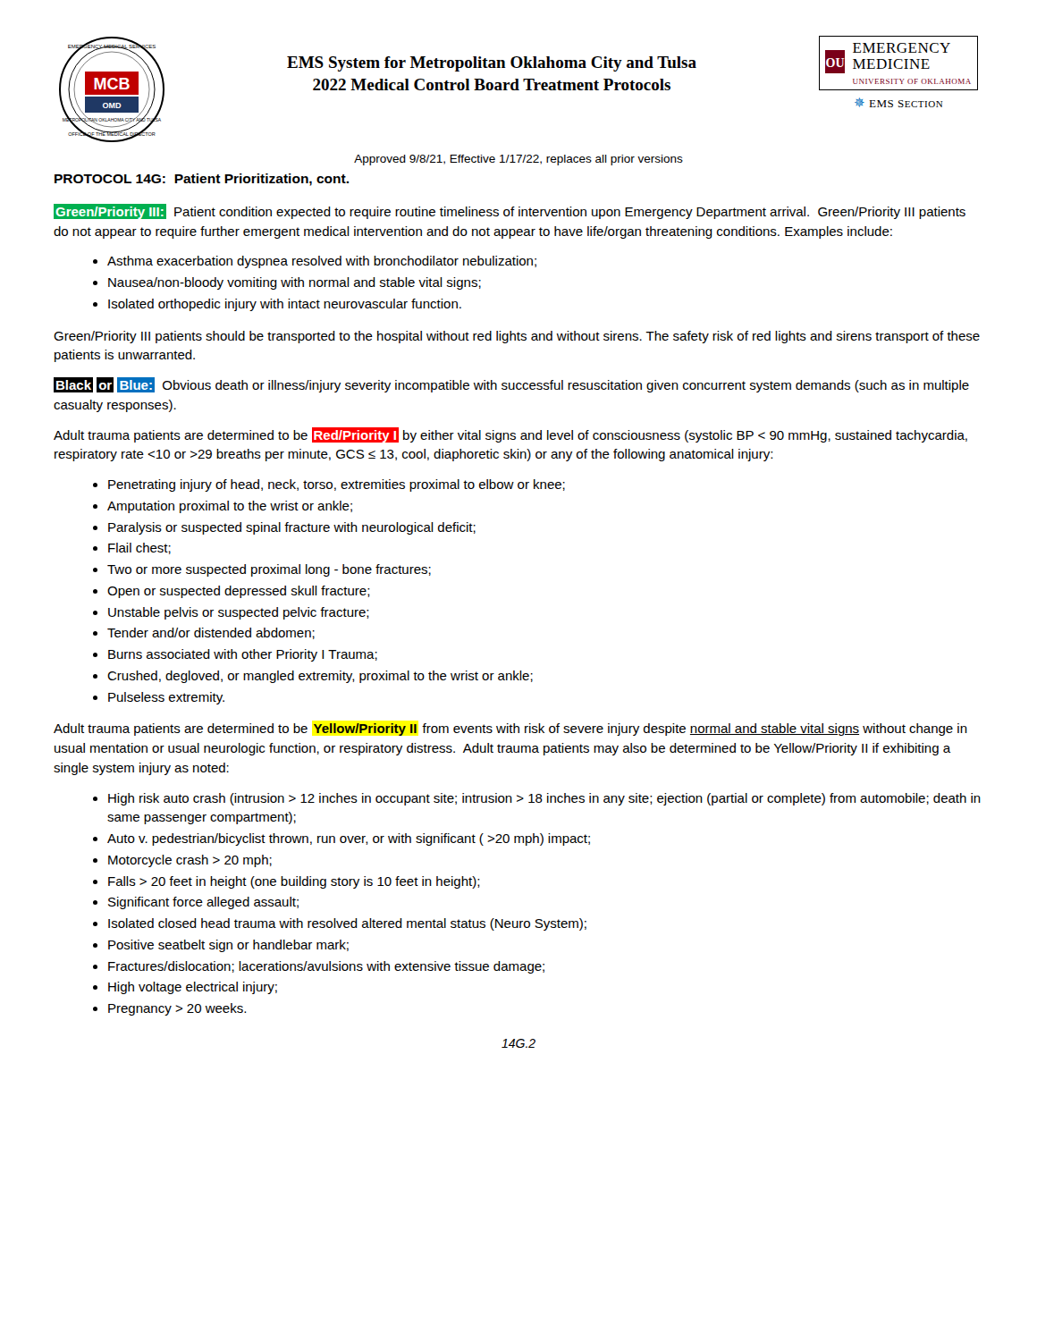EMERGENCY MEDICAL SERVICES OFFICE OF THE MEDICAL DIRECTOR MCB OMD METROPOLITAN OKLAHOMA CITY AND TULSA
EMS System for Metropolitan Oklahoma City and Tulsa
2022 Medical Control Board Treatment Protocols
OU EMERGENCY
MEDICINE
UNIVERSITY OF OKLAHOMA
✵ EMS SECTION
Approved 9/8/21, Effective 1/17/22, replaces all prior versions
PROTOCOL 14G: Patient Prioritization, cont.
Green/Priority III: Patient condition expected to require routine timeliness of intervention upon Emergency Department arrival. Green/Priority III patients do not appear to require further emergent medical intervention and do not appear to have life/organ threatening conditions. Examples include:
Asthma exacerbation dyspnea resolved with bronchodilator nebulization;
Nausea/non-bloody vomiting with normal and stable vital signs;
Isolated orthopedic injury with intact neurovascular function.
Green/Priority III patients should be transported to the hospital without red lights and without sirens. The safety risk of red lights and sirens transport of these patients is unwarranted.
Black or Blue: Obvious death or illness/injury severity incompatible with successful resuscitation given concurrent system demands (such as in multiple casualty responses).
Adult trauma patients are determined to be Red/Priority I by either vital signs and level of consciousness (systolic BP < 90 mmHg, sustained tachycardia, respiratory rate <10 or >29 breaths per minute, GCS ≤ 13, cool, diaphoretic skin) or any of the following anatomical injury:
Penetrating injury of head, neck, torso, extremities proximal to elbow or knee;
Amputation proximal to the wrist or ankle;
Paralysis or suspected spinal fracture with neurological deficit;
Flail chest;
Two or more suspected proximal long - bone fractures;
Open or suspected depressed skull fracture;
Unstable pelvis or suspected pelvic fracture;
Tender and/or distended abdomen;
Burns associated with other Priority I Trauma;
Crushed, degloved, or mangled extremity, proximal to the wrist or ankle;
Pulseless extremity.
Adult trauma patients are determined to be Yellow/Priority II from events with risk of severe injury despite normal and stable vital signs without change in usual mentation or usual neurologic function, or respiratory distress. Adult trauma patients may also be determined to be Yellow/Priority II if exhibiting a single system injury as noted:
High risk auto crash (intrusion > 12 inches in occupant site; intrusion > 18 inches in any site; ejection (partial or complete) from automobile; death in same passenger compartment);
Auto v. pedestrian/bicyclist thrown, run over, or with significant ( >20 mph) impact;
Motorcycle crash > 20 mph;
Falls > 20 feet in height (one building story is 10 feet in height);
Significant force alleged assault;
Isolated closed head trauma with resolved altered mental status (Neuro System);
Positive seatbelt sign or handlebar mark;
Fractures/dislocation; lacerations/avulsions with extensive tissue damage;
High voltage electrical injury;
Pregnancy > 20 weeks.
14G.2